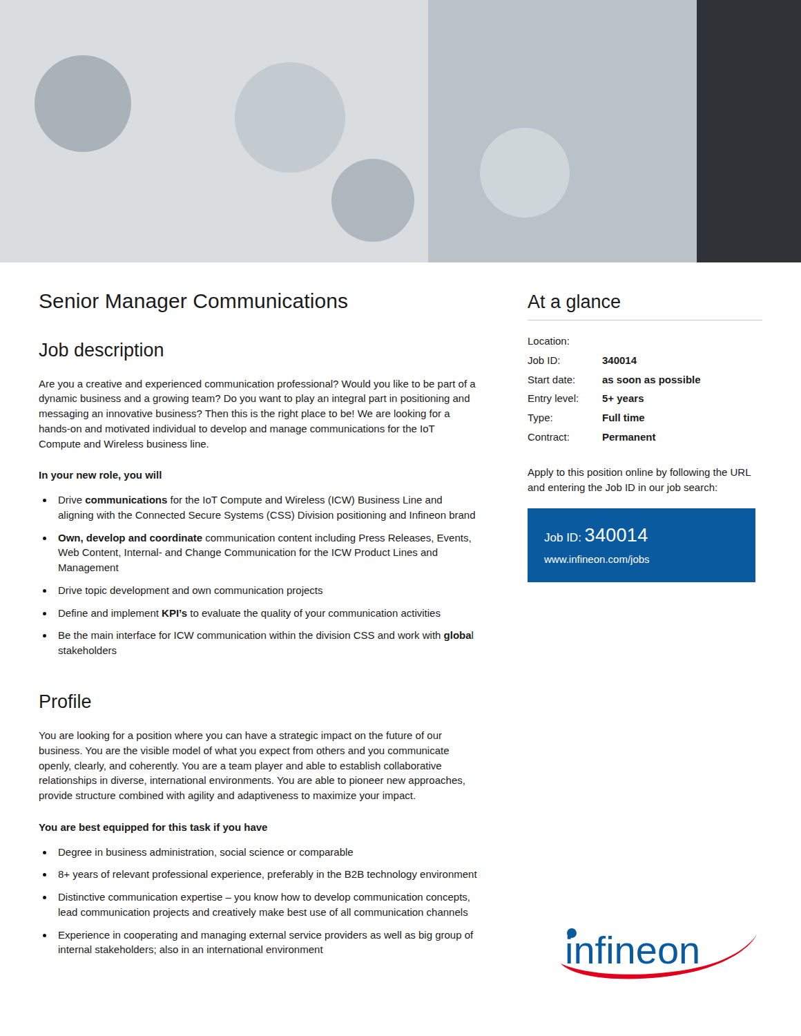Senior Manager Communications
Job description
Are you a creative and experienced communication professional? Would you like to be part of a dynamic business and a growing team? Do you want to play an integral part in positioning and messaging an innovative business? Then this is the right place to be! We are looking for a hands-on and motivated individual to develop and manage communications for the IoT Compute and Wireless business line.
In your new role, you will
Drive communications for the IoT Compute and Wireless (ICW) Business Line and aligning with the Connected Secure Systems (CSS) Division positioning and Infineon brand
Own, develop and coordinate communication content including Press Releases, Events, Web Content, Internal- and Change Communication for the ICW Product Lines and Management
Drive topic development and own communication projects
Define and implement KPI’s to evaluate the quality of your communication activities
Be the main interface for ICW communication within the division CSS and work with global stakeholders
Profile
You are looking for a position where you can have a strategic impact on the future of our business. You are the visible model of what you expect from others and you communicate openly, clearly, and coherently. You are a team player and able to establish collaborative relationships in diverse, international environments. You are able to pioneer new approaches, provide structure combined with agility and adaptiveness to maximize your impact.
You are best equipped for this task if you have
Degree in business administration, social science or comparable
8+ years of relevant professional experience, preferably in the B2B technology environment
Distinctive communication expertise – you know how to develop communication concepts, lead communication projects and creatively make best use of all communication channels
Experience in cooperating and managing external service providers as well as big group of internal stakeholders; also in an international environment
At a glance
| Location: | |
| Job ID: | 340014 |
| Start date: | as soon as possible |
| Entry level: | 5+ years |
| Type: | Full time |
| Contract: | Permanent |
Apply to this position online by following the URL and entering the Job ID in our job search:
Job ID: 340014
www.infineon.com/jobs
Infineon infineon